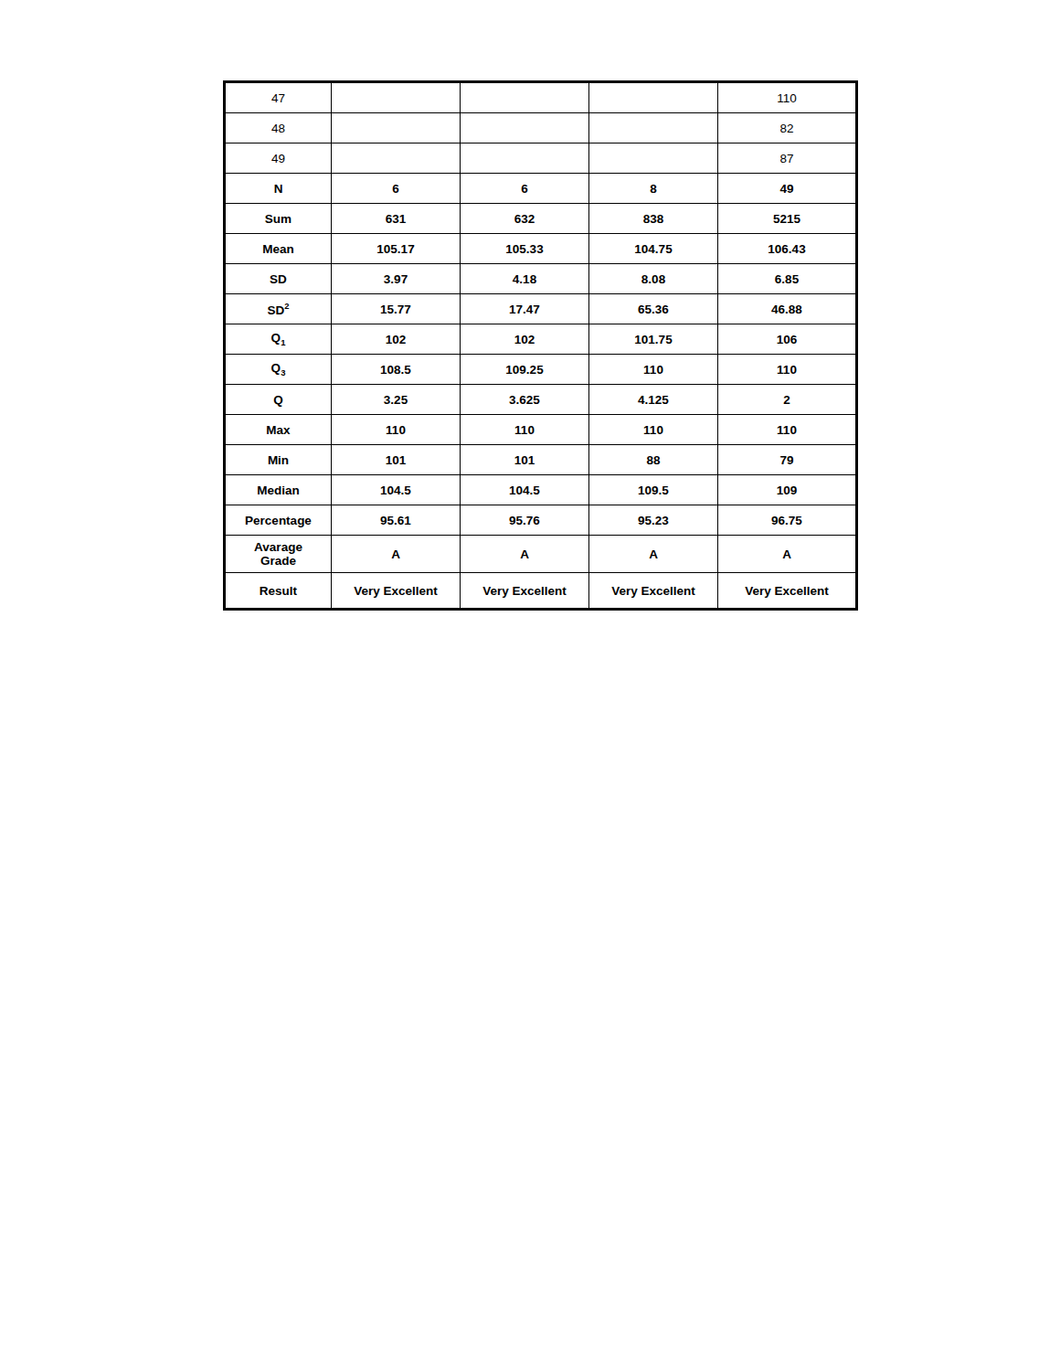| 47 | | | | 110 |
| 48 | | | | 82 |
| 49 | | | | 87 |
| N | 6 | 6 | 8 | 49 |
| Sum | 631 | 632 | 838 | 5215 |
| Mean | 105.17 | 105.33 | 104.75 | 106.43 |
| SD | 3.97 | 4.18 | 8.08 | 6.85 |
| SD 2 | 15.77 | 17.47 | 65.36 | 46.88 |
| Q 1 | 102 | 102 | 101.75 | 106 |
| Q 3 | 108.5 | 109.25 | 110 | 110 |
| Q | 3.25 | 3.625 | 4.125 | 2 |
| Max | 110 | 110 | 110 | 110 |
| Min | 101 | 101 | 88 | 79 |
| Median | 104.5 | 104.5 | 109.5 | 109 |
| Percentage | 95.61 | 95.76 | 95.23 | 96.75 |
| Avarage Grade | A | A | A | A |
| Result | Very Excellent | Very Excellent | Very Excellent | Very Excellent |